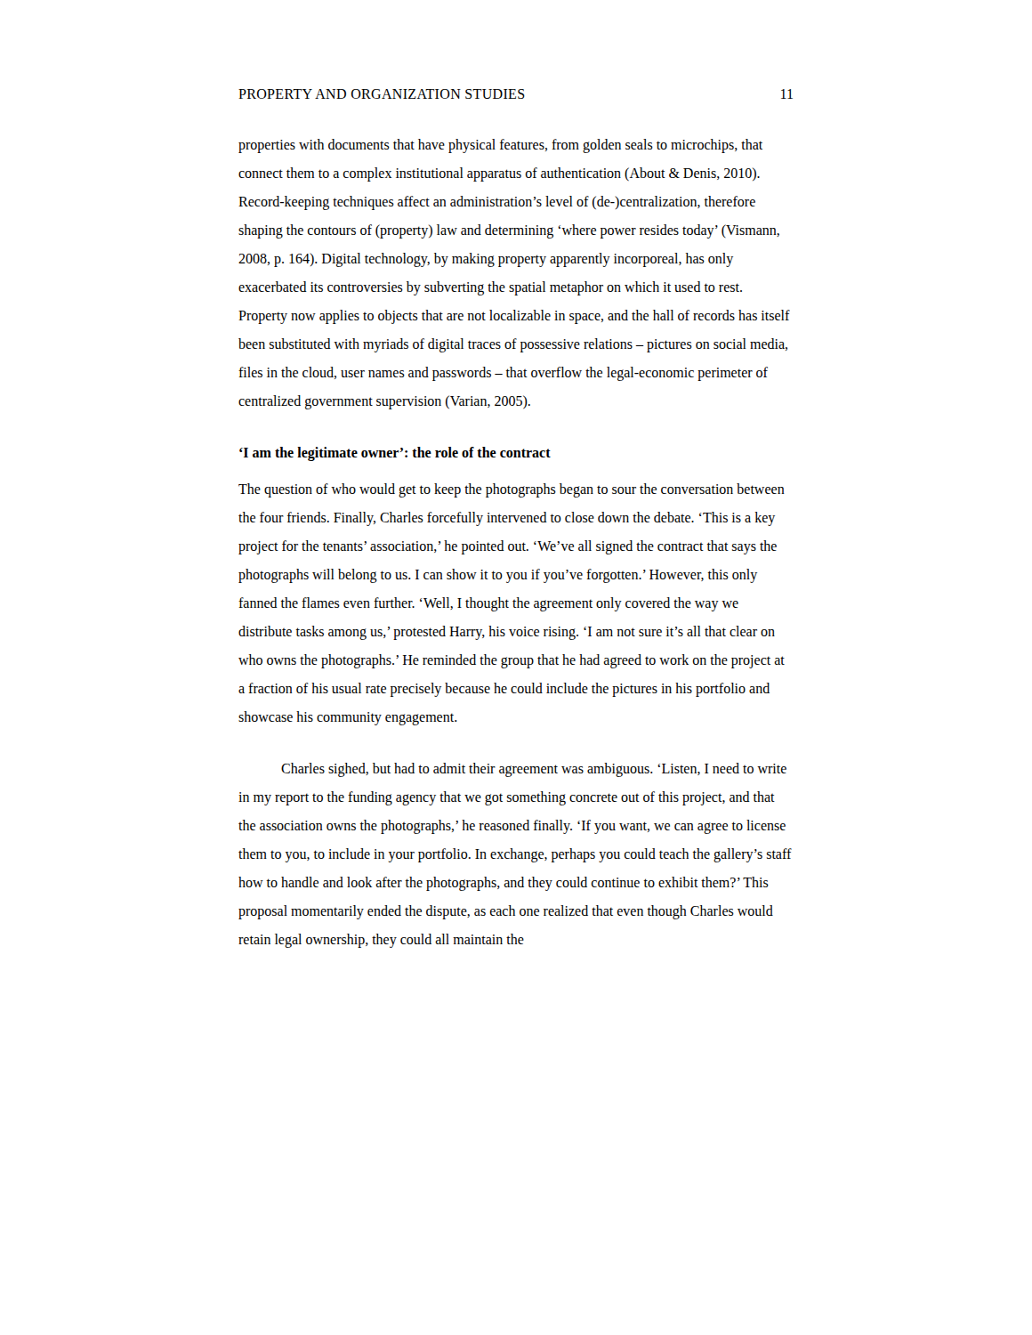Property and Organization Studies 11
properties with documents that have physical features, from golden seals to microchips, that connect them to a complex institutional apparatus of authentication (About & Denis, 2010). Record-keeping techniques affect an administration’s level of (de-)centralization, therefore shaping the contours of (property) law and determining ‘where power resides today’ (Vismann, 2008, p. 164). Digital technology, by making property apparently incorporeal, has only exacerbated its controversies by subverting the spatial metaphor on which it used to rest. Property now applies to objects that are not localizable in space, and the hall of records has itself been substituted with myriads of digital traces of possessive relations – pictures on social media, files in the cloud, user names and passwords – that overflow the legal-economic perimeter of centralized government supervision (Varian, 2005).
‘I am the legitimate owner’: the role of the contract
The question of who would get to keep the photographs began to sour the conversation between the four friends. Finally, Charles forcefully intervened to close down the debate. ‘This is a key project for the tenants’ association,’ he pointed out. ‘We’ve all signed the contract that says the photographs will belong to us. I can show it to you if you’ve forgotten.’ However, this only fanned the flames even further. ‘Well, I thought the agreement only covered the way we distribute tasks among us,’ protested Harry, his voice rising. ‘I am not sure it’s all that clear on who owns the photographs.’ He reminded the group that he had agreed to work on the project at a fraction of his usual rate precisely because he could include the pictures in his portfolio and showcase his community engagement.
Charles sighed, but had to admit their agreement was ambiguous. ‘Listen, I need to write in my report to the funding agency that we got something concrete out of this project, and that the association owns the photographs,’ he reasoned finally. ‘If you want, we can agree to license them to you, to include in your portfolio. In exchange, perhaps you could teach the gallery’s staff how to handle and look after the photographs, and they could continue to exhibit them?’ This proposal momentarily ended the dispute, as each one realized that even though Charles would retain legal ownership, they could all maintain the